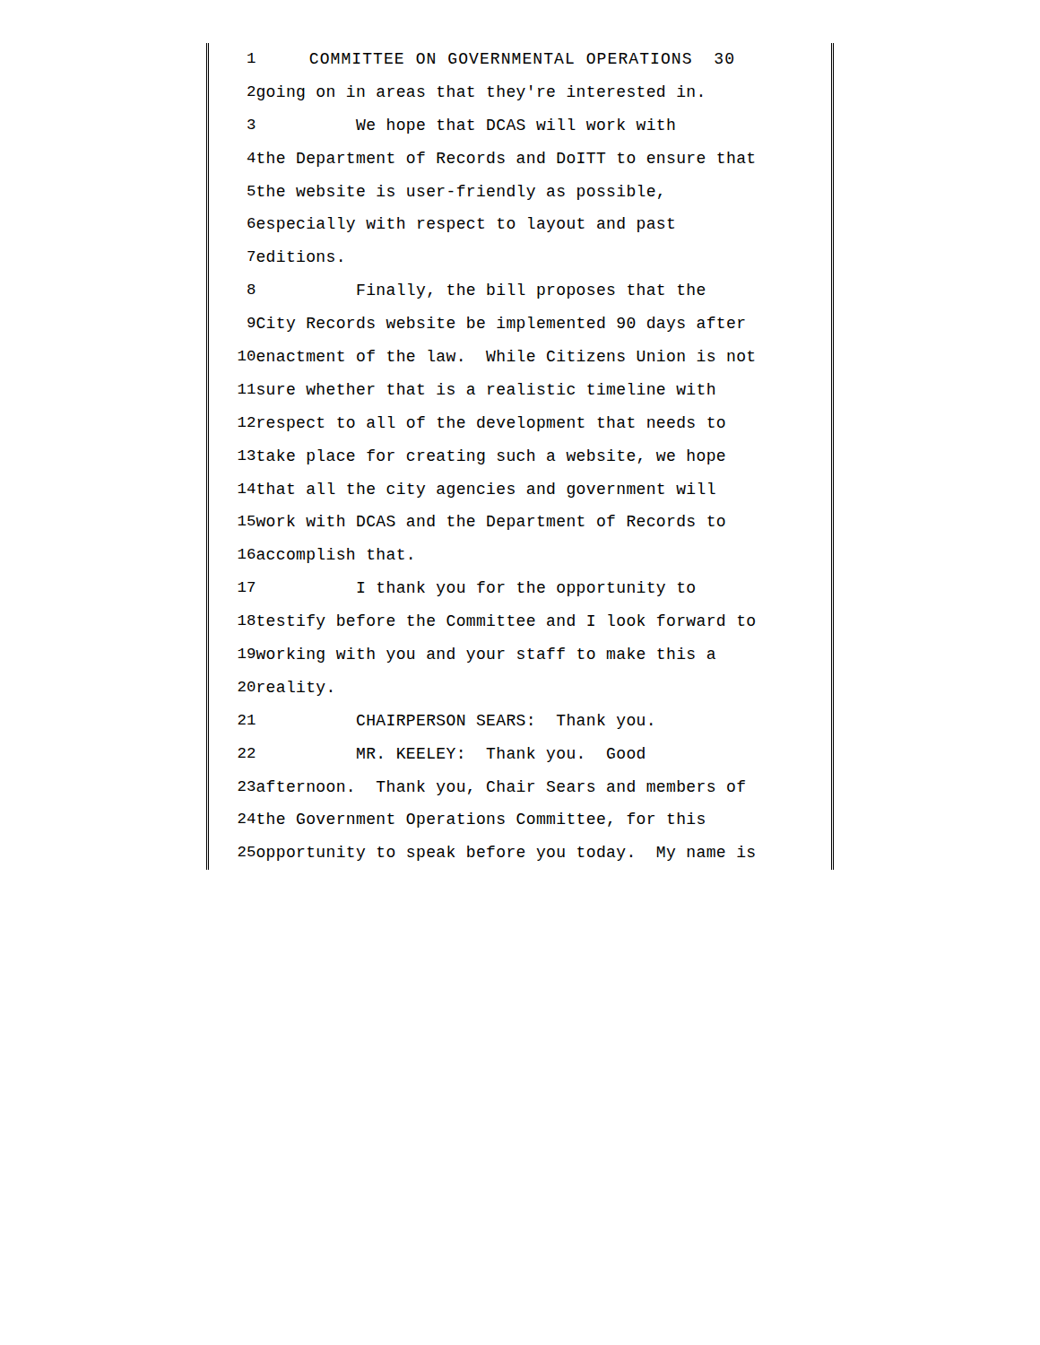| 1 | COMMITTEE ON GOVERNMENTAL OPERATIONS 30 |
| 2 | going on in areas that they're interested in. |
| 3 | We hope that DCAS will work with |
| 4 | the Department of Records and DoITT to ensure that |
| 5 | the website is user-friendly as possible, |
| 6 | especially with respect to layout and past |
| 7 | editions. |
| 8 | Finally, the bill proposes that the |
| 9 | City Records website be implemented 90 days after |
| 10 | enactment of the law. While Citizens Union is not |
| 11 | sure whether that is a realistic timeline with |
| 12 | respect to all of the development that needs to |
| 13 | take place for creating such a website, we hope |
| 14 | that all the city agencies and government will |
| 15 | work with DCAS and the Department of Records to |
| 16 | accomplish that. |
| 17 | I thank you for the opportunity to |
| 18 | testify before the Committee and I look forward to |
| 19 | working with you and your staff to make this a |
| 20 | reality. |
| 21 | CHAIRPERSON SEARS: Thank you. |
| 22 | MR. KEELEY: Thank you. Good |
| 23 | afternoon. Thank you, Chair Sears and members of |
| 24 | the Government Operations Committee, for this |
| 25 | opportunity to speak before you today. My name is |